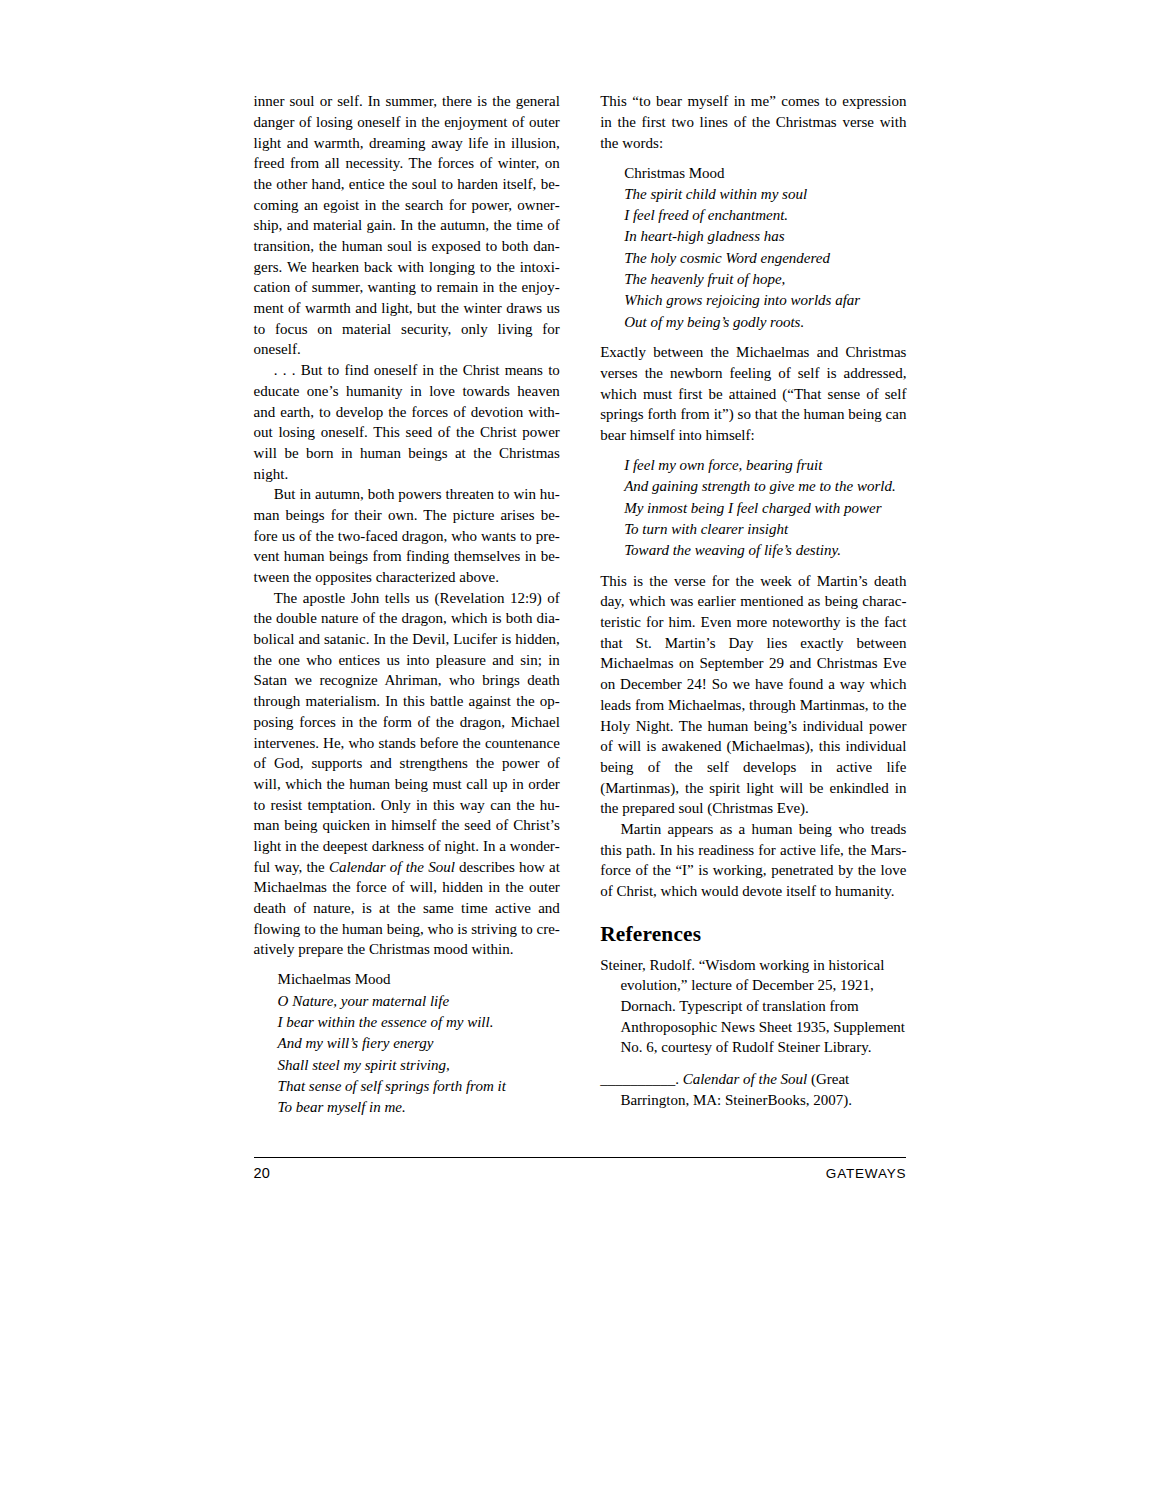inner soul or self. In summer, there is the general danger of losing oneself in the enjoyment of outer light and warmth, dreaming away life in illusion, freed from all necessity. The forces of winter, on the other hand, entice the soul to harden itself, becoming an egoist in the search for power, ownership, and material gain. In the autumn, the time of transition, the human soul is exposed to both dangers. We hearken back with longing to the intoxication of summer, wanting to remain in the enjoyment of warmth and light, but the winter draws us to focus on material security, only living for oneself.
. . . But to find oneself in the Christ means to educate one’s humanity in love towards heaven and earth, to develop the forces of devotion without losing oneself. This seed of the Christ power will be born in human beings at the Christmas night.
But in autumn, both powers threaten to win human beings for their own. The picture arises before us of the two-faced dragon, who wants to prevent human beings from finding themselves in between the opposites characterized above.
The apostle John tells us (Revelation 12:9) of the double nature of the dragon, which is both diabolical and satanic. In the Devil, Lucifer is hidden, the one who entices us into pleasure and sin; in Satan we recognize Ahriman, who brings death through materialism. In this battle against the opposing forces in the form of the dragon, Michael intervenes. He, who stands before the countenance of God, supports and strengthens the power of will, which the human being must call up in order to resist temptation. Only in this way can the human being quicken in himself the seed of Christ’s light in the deepest darkness of night. In a wonderful way, the Calendar of the Soul describes how at Michaelmas the force of will, hidden in the outer death of nature, is at the same time active and flowing to the human being, who is striving to creatively prepare the Christmas mood within.
Michaelmas Mood
O Nature, your maternal life
I bear within the essence of my will.
And my will’s fiery energy
Shall steel my spirit striving,
That sense of self springs forth from it
To bear myself in me.
This “to bear myself in me” comes to expression in the first two lines of the Christmas verse with the words:
Christmas Mood
The spirit child within my soul
I feel freed of enchantment.
In heart-high gladness has
The holy cosmic Word engendered
The heavenly fruit of hope,
Which grows rejoicing into worlds afar
Out of my being’s godly roots.
Exactly between the Michaelmas and Christmas verses the newborn feeling of self is addressed, which must first be attained (“That sense of self springs forth from it”) so that the human being can bear himself into himself:
I feel my own force, bearing fruit
And gaining strength to give me to the world.
My inmost being I feel charged with power
To turn with clearer insight
Toward the weaving of life’s destiny.
This is the verse for the week of Martin’s death day, which was earlier mentioned as being characteristic for him. Even more noteworthy is the fact that St. Martin’s Day lies exactly between Michaelmas on September 29 and Christmas Eve on December 24! So we have found a way which leads from Michaelmas, through Martinmas, to the Holy Night. The human being’s individual power of will is awakened (Michaelmas), this individual being of the self develops in active life (Martinmas), the spirit light will be enkindled in the prepared soul (Christmas Eve).
Martin appears as a human being who treads this path. In his readiness for active life, the Mars-force of the “I” is working, penetrated by the love of Christ, which would devote itself to humanity.
References
Steiner, Rudolf. “Wisdom working in historical evolution,” lecture of December 25, 1921, Dornach. Typescript of translation from Anthroposophic News Sheet 1935, Supplement No. 6, courtesy of Rudolf Steiner Library.
__________. Calendar of the Soul (Great Barrington, MA: SteinerBooks, 2007).
20 GATEWAYS